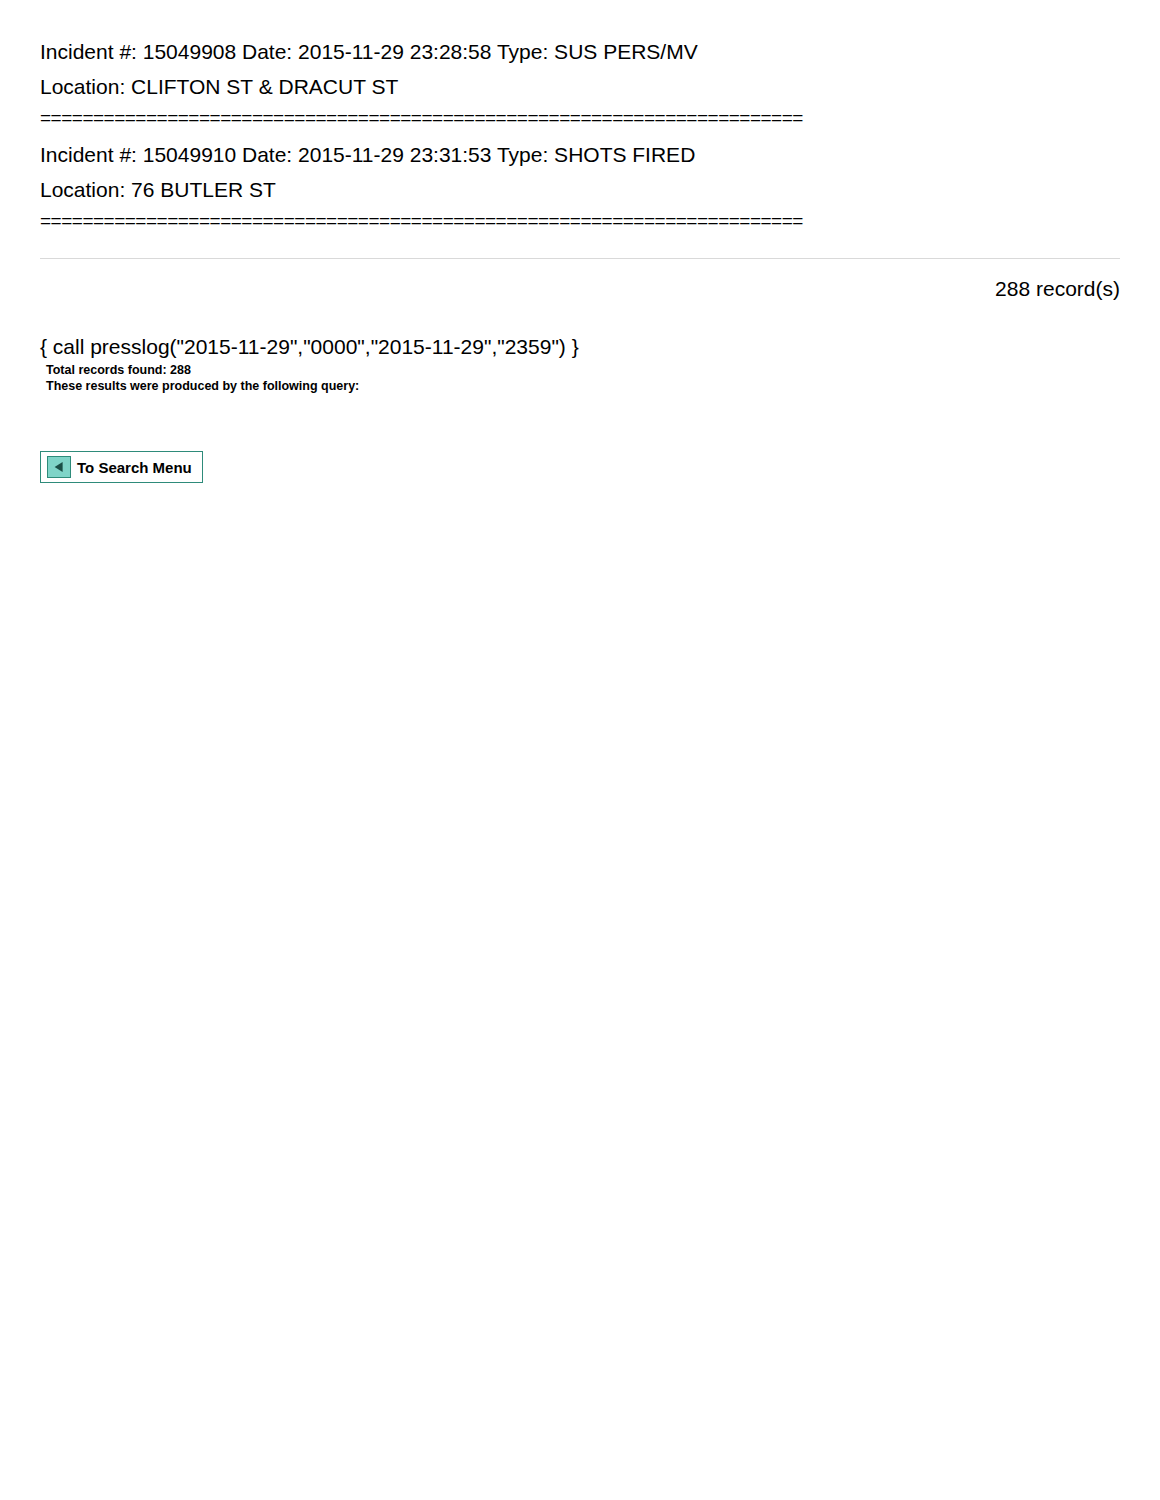Incident #: 15049908 Date: 2015-11-29 23:28:58 Type: SUS PERS/MV
Location: CLIFTON ST & DRACUT ST
========================================================================
Incident #: 15049910 Date: 2015-11-29 23:31:53 Type: SHOTS FIRED
Location: 76 BUTLER ST
========================================================================
288 record(s)
{ call presslog("2015-11-29","0000","2015-11-29","2359") }
Total records found: 288
These results were produced by the following query:
To Search Menu